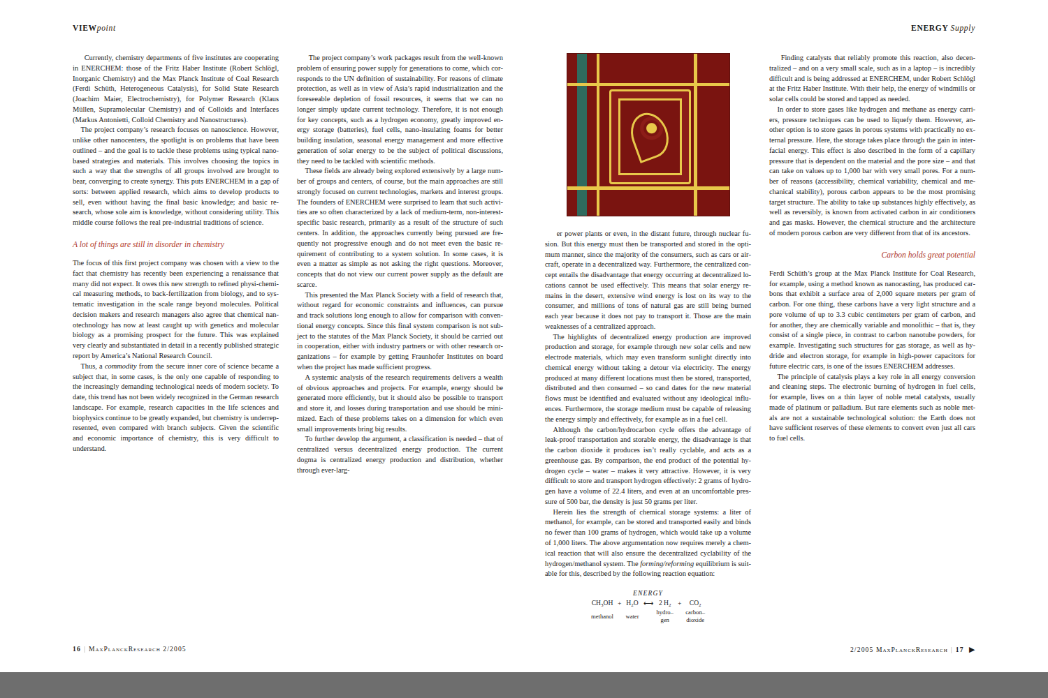VIEWpoint
ENERGY Supply
Currently, chemistry departments of five institutes are cooperating in ENERCHEM: those of the Fritz Haber Institute (Robert Schlögl, Inorganic Chemistry) and the Max Planck Institute of Coal Research (Ferdi Schüth, Heterogeneous Catalysis), for Solid State Research (Joachim Maier, Electrochemistry), for Polymer Research (Klaus Müllen, Supramolecular Chemistry) and of Colloids and Interfaces (Markus Antonietti, Colloid Chemistry and Nanostructures).
The project company’s research focuses on nanoscience. However, unlike other nanocenters, the spotlight is on problems that have been outlined – and the goal is to tackle these problems using typical nano-based strategies and materials. This involves choosing the topics in such a way that the strengths of all groups involved are brought to bear, converging to create synergy. This puts ENERCHEM in a gap of sorts: between applied research, which aims to develop products to sell, even without having the final basic knowledge; and basic research, whose sole aim is knowledge, without considering utility. This middle course follows the real pre-industrial traditions of science.
A lot of things are still in disorder in chemistry
The focus of this first project company was chosen with a view to the fact that chemistry has recently been experiencing a renaissance that many did not expect. It owes this new strength to refined physi-chemical measuring methods, to back-fertilization from biology, and to systematic investigation in the scale range beyond molecules. Political decision makers and research managers also agree that chemical nanotechnology has now at least caught up with genetics and molecular biology as a promising prospect for the future. This was explained very clearly and substantiated in detail in a recently published strategic report by America’s National Research Council.
Thus, a commodity from the secure inner core of science became a subject that, in some cases, is the only one capable of responding to the increasingly demanding technological needs of modern society. To date, this trend has not been widely recognized in the German research landscape. For example, research capacities in the life sciences and biophysics continue to be greatly expanded, but chemistry is underrepresented, even compared with branch subjects. Given the scientific and economic importance of chemistry, this is very difficult to understand.
The project company’s work packages result from the well-known problem of ensuring power supply for generations to come, which corresponds to the UN definition of sustainability. For reasons of climate protection, as well as in view of Asia’s rapid industrialization and the foreseeable depletion of fossil resources, it seems that we can no longer simply update current technology. Therefore, it is not enough for key concepts, such as a hydrogen economy, greatly improved energy storage (batteries), fuel cells, nano-insulating foams for better building insulation, seasonal energy management and more effective generation of solar energy to be the subject of political discussions, they need to be tackled with scientific methods.
These fields are already being explored extensively by a large number of groups and centers, of course, but the main approaches are still strongly focused on current technologies, markets and interest groups. The founders of ENERCHEM were surprised to learn that such activities are so often characterized by a lack of medium-term, non-interest-specific basic research, primarily as a result of the structure of such centers. In addition, the approaches currently being pursued are frequently not progressive enough and do not meet even the basic requirement of contributing to a system solution. In some cases, it is even a matter as simple as not asking the right questions. Moreover, concepts that do not view our current power supply as the default are scarce.
This presented the Max Planck Society with a field of research that, without regard for economic constraints and influences, can pursue and track solutions long enough to allow for comparison with conventional energy concepts. Since this final system comparison is not subject to the statutes of the Max Planck Society, it should be carried out in cooperation, either with industry partners or with other research organizations – for example by getting Fraunhofer Institutes on board when the project has made sufficient progress.
A systemic analysis of the research requirements delivers a wealth of obvious approaches and projects. For example, energy should be generated more efficiently, but it should also be possible to transport and store it, and losses during transportation and use should be minimized. Each of these problems takes on a dimension for which even small improvements bring big results.
To further develop the argument, a classification is needed – that of centralized versus decentralized energy production. The current dogma is centralized energy production and distribution, whether through ever-larg-
er power plants or even, in the distant future, through nuclear fusion. But this energy must then be transported and stored in the optimum manner, since the majority of the consumers, such as cars or aircraft, operate in a decentralized way. Furthermore, the centralized concept entails the disadvantage that energy occurring at decentralized locations cannot be used effectively. This means that solar energy remains in the desert, extensive wind energy is lost on its way to the consumer, and millions of tons of natural gas are still being burned each year because it does not pay to transport it. Those are the main weaknesses of a centralized approach.
The highlights of decentralized energy production are improved production and storage, for example through new solar cells and new electrode materials, which may even transform sunlight directly into chemical energy without taking a detour via electricity. The energy produced at many different locations must then be stored, transported, distributed and then consumed – so cand dates for the new material flows must be identified and evaluated without any ideological influences. Furthermore, the storage medium must be capable of releasing the energy simply and effectively, for example as in a fuel cell.
Although the carbon/hydrocarbon cycle offers the advantage of leak-proof transportation and storable energy, the disadvantage is that the carbon dioxide it produces isn’t really cyclable, and acts as a greenhouse gas. By comparison, the end product of the potential hydrogen cycle – water – makes it very attractive. However, it is very difficult to store and transport hydrogen effectively: 2 grams of hydrogen have a volume of 22.4 liters, and even at an uncomfortable pressure of 500 bar, the density is just 50 grams per liter.
Herein lies the strength of chemical storage systems: a liter of methanol, for example, can be stored and transported easily and binds no fewer than 100 grams of hydrogen, which would take up a volume of 1,000 liters. The above argumentation now requires merely a chemical reaction that will also ensure the decentralized cyclability of the hydrogen/methanol system. The forming/reforming equilibrium is suitable for this, described by the following reaction equation:
ENERGY
| CH 3 OH | + | H 2 O | ⟷ | 2 H 2 | + | CO 2 |
| methanol | | water | | hydro– gen | | carbon– dioxide |
Finding catalysts that reliably promote this reaction, also decentralized – and on a very small scale, such as in a laptop – is incredibly difficult and is being addressed at ENERCHEM, under Robert Schlögl at the Fritz Haber Institute. With their help, the energy of windmills or solar cells could be stored and tapped as needed.
In order to store gases like hydrogen and methane as energy carriers, pressure techniques can be used to liquefy them. However, another option is to store gases in porous systems with practically no external pressure. Here, the storage takes place through the gain in interfacial energy. This effect is also described in the form of a capillary pressure that is dependent on the material and the pore size – and that can take on values up to 1,000 bar with very small pores. For a number of reasons (accessibility, chemical variability, chemical and mechanical stability), porous carbon appears to be the most promising target structure. The ability to take up substances highly effectively, as well as reversibly, is known from activated carbon in air conditioners and gas masks. However, the chemical structure and the architecture of modern porous carbon are very different from that of its ancestors.
Carbon holds great potential
Ferdi Schüth’s group at the Max Planck Institute for Coal Research, for example, using a method known as nanocasting, has produced carbons that exhibit a surface area of 2,000 square meters per gram of carbon. For one thing, these carbons have a very light structure and a pore volume of up to 3.3 cubic centimeters per gram of carbon, and for another, they are chemically variable and monolithic – that is, they consist of a single piece, in contrast to carbon nanotube powders, for example. Investigating such structures for gas storage, as well as hydride and electron storage, for example in high-power capacitors for future electric cars, is one of the issues ENERCHEM addresses.
The principle of catalysis plays a key role in all energy conversion and cleaning steps. The electronic burning of hydrogen in fuel cells, for example, lives on a thin layer of noble metal catalysts, usually made of platinum or palladium. But rare elements such as noble metals are not a sustainable technological solution: the Earth does not have sufficient reserves of these elements to convert even just all cars to fuel cells.
16|MaxPlanckResearch 2/2005
2/2005 MaxPlanckResearch|17 ▶